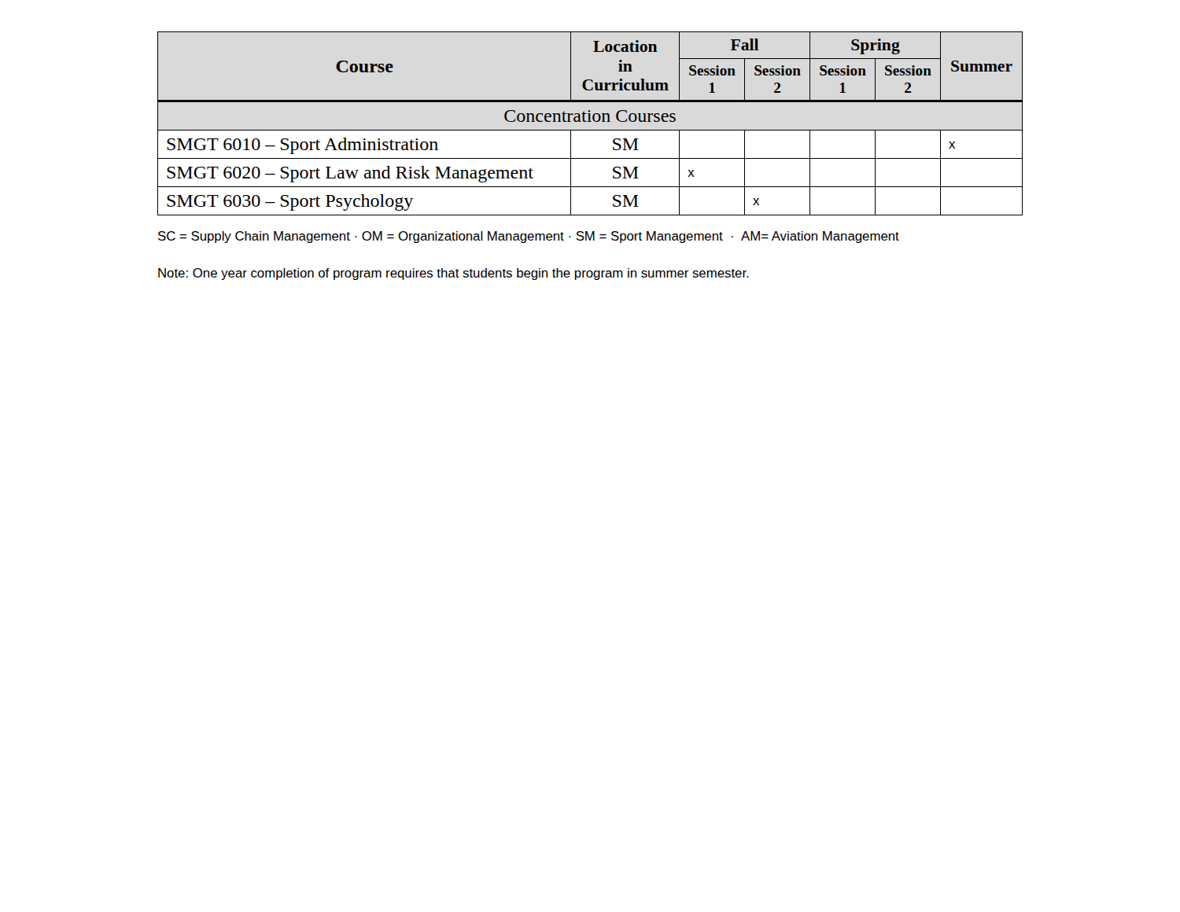| Course | Location in Curriculum | Fall | Spring | Summer |
| --- | --- | --- | --- | --- |
| Session 1 | Session 2 | Session 1 | Session 2 |
| Concentration Courses |
| SMGT 6010 – Sport Administration | SM | | | | | x |
| SMGT 6020 – Sport Law and Risk Management | SM | x | | | | |
| SMGT 6030 – Sport Psychology | SM | | x | | | |
SC = Supply Chain Management · OM = Organizational Management · SM = Sport Management · AM= Aviation Management
Note: One year completion of program requires that students begin the program in summer semester.